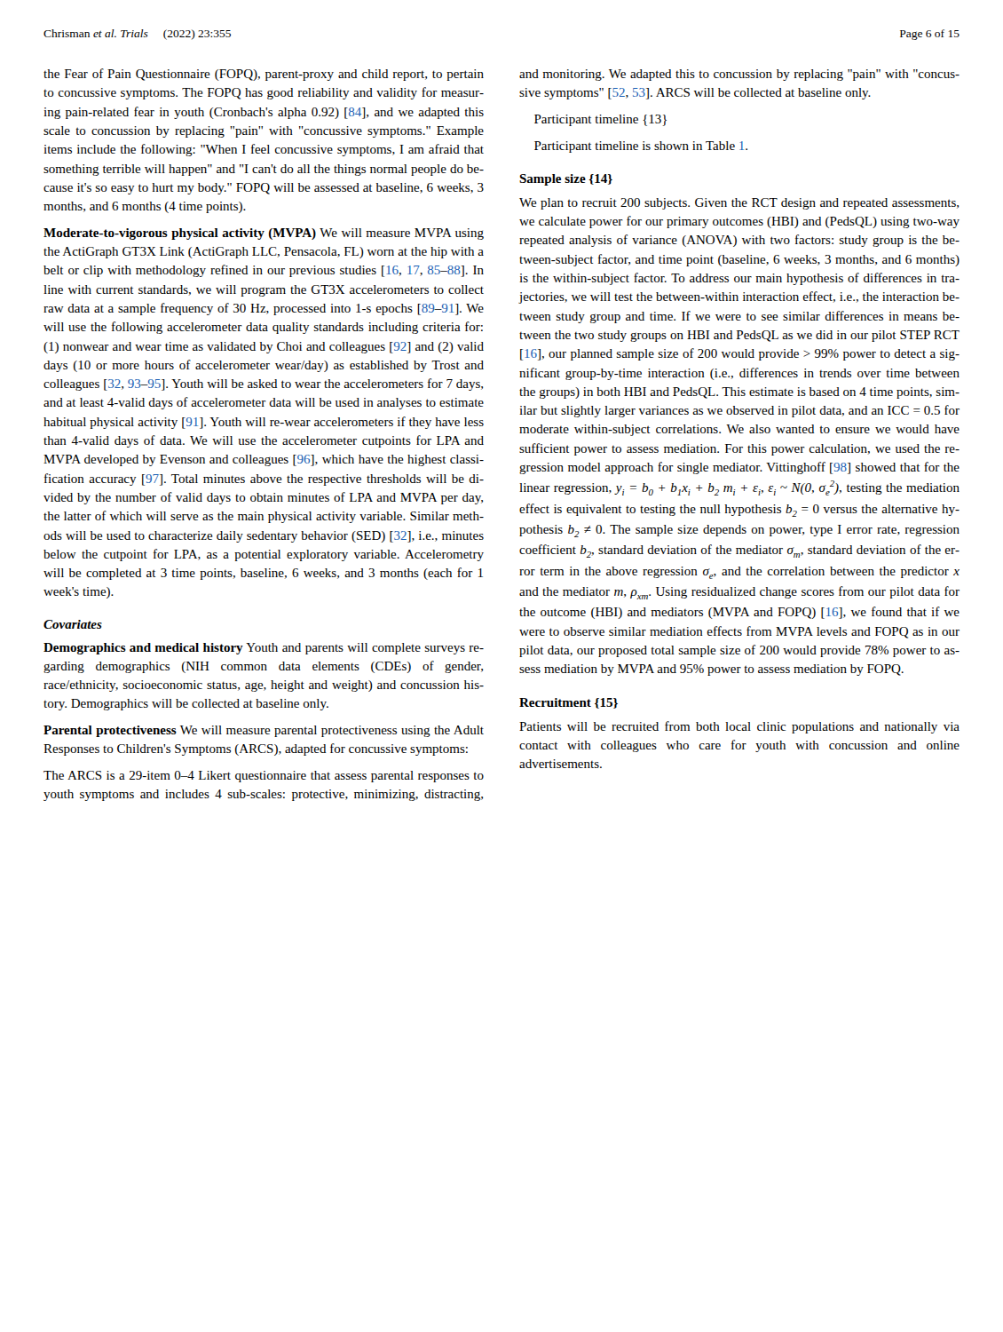Chrisman et al. Trials (2022) 23:355
Page 6 of 15
the Fear of Pain Questionnaire (FOPQ), parent-proxy and child report, to pertain to concussive symptoms. The FOPQ has good reliability and validity for measuring pain-related fear in youth (Cronbach's alpha 0.92) [84], and we adapted this scale to concussion by replacing "pain" with "concussive symptoms." Example items include the following: "When I feel concussive symptoms, I am afraid that something terrible will happen" and "I can't do all the things normal people do because it's so easy to hurt my body." FOPQ will be assessed at baseline, 6 weeks, 3 months, and 6 months (4 time points).
Moderate-to-vigorous physical activity (MVPA) We will measure MVPA using the ActiGraph GT3X Link (ActiGraph LLC, Pensacola, FL) worn at the hip with a belt or clip with methodology refined in our previous studies [16, 17, 85–88]. In line with current standards, we will program the GT3X accelerometers to collect raw data at a sample frequency of 30 Hz, processed into 1-s epochs [89–91]. We will use the following accelerometer data quality standards including criteria for: (1) nonwear and wear time as validated by Choi and colleagues [92] and (2) valid days (10 or more hours of accelerometer wear/day) as established by Trost and colleagues [32, 93–95]. Youth will be asked to wear the accelerometers for 7 days, and at least 4-valid days of accelerometer data will be used in analyses to estimate habitual physical activity [91]. Youth will re-wear accelerometers if they have less than 4-valid days of data. We will use the accelerometer cutpoints for LPA and MVPA developed by Evenson and colleagues [96], which have the highest classification accuracy [97]. Total minutes above the respective thresholds will be divided by the number of valid days to obtain minutes of LPA and MVPA per day, the latter of which will serve as the main physical activity variable. Similar methods will be used to characterize daily sedentary behavior (SED) [32], i.e., minutes below the cutpoint for LPA, as a potential exploratory variable. Accelerometry will be completed at 3 time points, baseline, 6 weeks, and 3 months (each for 1 week's time).
Covariates
Demographics and medical history Youth and parents will complete surveys regarding demographics (NIH common data elements (CDEs) of gender, race/ethnicity, socioeconomic status, age, height and weight) and concussion history. Demographics will be collected at baseline only.
Parental protectiveness We will measure parental protectiveness using the Adult Responses to Children's Symptoms (ARCS), adapted for concussive symptoms:
The ARCS is a 29-item 0–4 Likert questionnaire that assess parental responses to youth symptoms and includes 4 sub-scales: protective, minimizing, distracting, and monitoring. We adapted this to concussion by replacing "pain" with "concussive symptoms" [52, 53]. ARCS will be collected at baseline only.
Participant timeline {13}
Participant timeline is shown in Table 1.
Sample size {14}
We plan to recruit 200 subjects. Given the RCT design and repeated assessments, we calculate power for our primary outcomes (HBI) and (PedsQL) using two-way repeated analysis of variance (ANOVA) with two factors: study group is the between-subject factor, and time point (baseline, 6 weeks, 3 months, and 6 months) is the within-subject factor. To address our main hypothesis of differences in trajectories, we will test the between-within interaction effect, i.e., the interaction between study group and time. If we were to see similar differences in means between the two study groups on HBI and PedsQL as we did in our pilot STEP RCT [16], our planned sample size of 200 would provide > 99% power to detect a significant group-by-time interaction (i.e., differences in trends over time between the groups) in both HBI and PedsQL. This estimate is based on 4 time points, similar but slightly larger variances as we observed in pilot data, and an ICC = 0.5 for moderate within-subject correlations. We also wanted to ensure we would have sufficient power to assess mediation. For this power calculation, we used the regression model approach for single mediator. Vittinghoff [98] showed that for the linear regression, yi = b0 + b1xi + b2 mi + εi, εi ~ N(0, σe2), testing the mediation effect is equivalent to testing the null hypothesis b2 = 0 versus the alternative hypothesis b2 ≠ 0. The sample size depends on power, type I error rate, regression coefficient b2, standard deviation of the mediator σm, standard deviation of the error term in the above regression σe, and the correlation between the predictor x and the mediator m, ρxm. Using residualized change scores from our pilot data for the outcome (HBI) and mediators (MVPA and FOPQ) [16], we found that if we were to observe similar mediation effects from MVPA levels and FOPQ as in our pilot data, our proposed total sample size of 200 would provide 78% power to assess mediation by MVPA and 95% power to assess mediation by FOPQ.
Recruitment {15}
Patients will be recruited from both local clinic populations and nationally via contact with colleagues who care for youth with concussion and online advertisements.